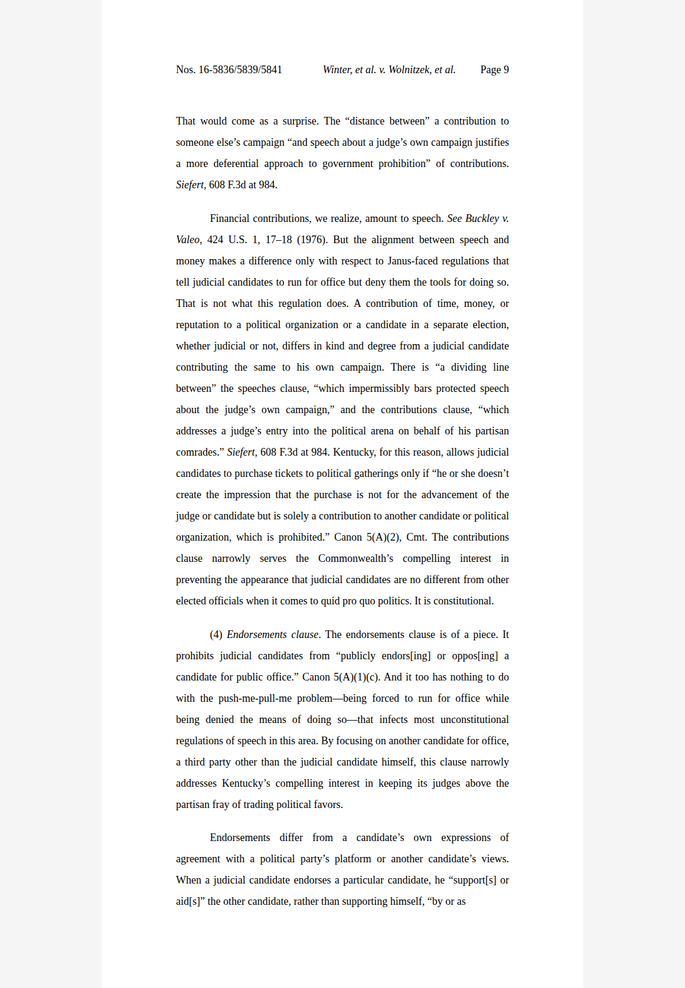Nos. 16-5836/5839/5841 Winter, et al. v. Wolnitzek, et al. Page 9
That would come as a surprise. The “distance between” a contribution to someone else’s campaign “and speech about a judge’s own campaign justifies a more deferential approach to government prohibition” of contributions. Siefert, 608 F.3d at 984.
Financial contributions, we realize, amount to speech. See Buckley v. Valeo, 424 U.S. 1, 17–18 (1976). But the alignment between speech and money makes a difference only with respect to Janus-faced regulations that tell judicial candidates to run for office but deny them the tools for doing so. That is not what this regulation does. A contribution of time, money, or reputation to a political organization or a candidate in a separate election, whether judicial or not, differs in kind and degree from a judicial candidate contributing the same to his own campaign. There is “a dividing line between” the speeches clause, “which impermissibly bars protected speech about the judge’s own campaign,” and the contributions clause, “which addresses a judge’s entry into the political arena on behalf of his partisan comrades.” Siefert, 608 F.3d at 984. Kentucky, for this reason, allows judicial candidates to purchase tickets to political gatherings only if “he or she doesn’t create the impression that the purchase is not for the advancement of the judge or candidate but is solely a contribution to another candidate or political organization, which is prohibited.” Canon 5(A)(2), Cmt. The contributions clause narrowly serves the Commonwealth’s compelling interest in preventing the appearance that judicial candidates are no different from other elected officials when it comes to quid pro quo politics. It is constitutional.
(4) Endorsements clause. The endorsements clause is of a piece. It prohibits judicial candidates from “publicly endors[ing] or oppos[ing] a candidate for public office.” Canon 5(A)(1)(c). And it too has nothing to do with the push-me-pull-me problem—being forced to run for office while being denied the means of doing so—that infects most unconstitutional regulations of speech in this area. By focusing on another candidate for office, a third party other than the judicial candidate himself, this clause narrowly addresses Kentucky’s compelling interest in keeping its judges above the partisan fray of trading political favors.
Endorsements differ from a candidate’s own expressions of agreement with a political party’s platform or another candidate’s views. When a judicial candidate endorses a particular candidate, he “support[s] or aid[s]” the other candidate, rather than supporting himself, “by or as